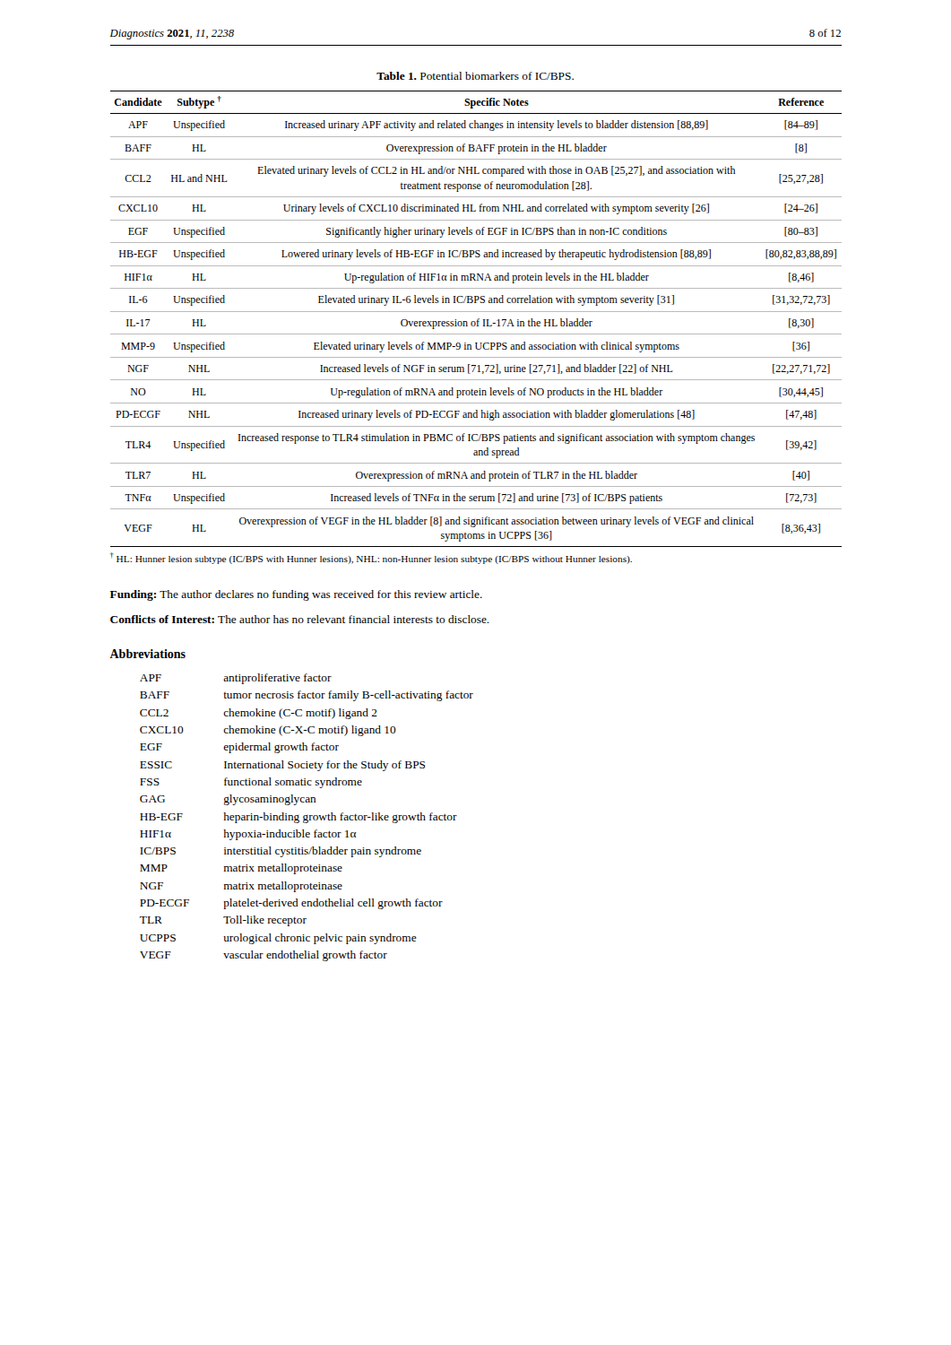Diagnostics 2021, 11, 2238 8 of 12
Table 1. Potential biomarkers of IC/BPS.
| Candidate | Subtype † | Specific Notes | Reference |
| --- | --- | --- | --- |
| APF | Unspecified | Increased urinary APF activity and related changes in intensity levels to bladder distension [88,89] | [84–89] |
| BAFF | HL | Overexpression of BAFF protein in the HL bladder | [8] |
| CCL2 | HL and NHL | Elevated urinary levels of CCL2 in HL and/or NHL compared with those in OAB [25,27], and association with treatment response of neuromodulation [28]. | [25,27,28] |
| CXCL10 | HL | Urinary levels of CXCL10 discriminated HL from NHL and correlated with symptom severity [26] | [24–26] |
| EGF | Unspecified | Significantly higher urinary levels of EGF in IC/BPS than in non-IC conditions | [80–83] |
| HB-EGF | Unspecified | Lowered urinary levels of HB-EGF in IC/BPS and increased by therapeutic hydrodistension [88,89] | [80,82,83,88,89] |
| HIF1α | HL | Up-regulation of HIF1α in mRNA and protein levels in the HL bladder | [8,46] |
| IL-6 | Unspecified | Elevated urinary IL-6 levels in IC/BPS and correlation with symptom severity [31] | [31,32,72,73] |
| IL-17 | HL | Overexpression of IL-17A in the HL bladder | [8,30] |
| MMP-9 | Unspecified | Elevated urinary levels of MMP-9 in UCPPS and association with clinical symptoms | [36] |
| NGF | NHL | Increased levels of NGF in serum [71,72], urine [27,71], and bladder [22] of NHL | [22,27,71,72] |
| NO | HL | Up-regulation of mRNA and protein levels of NO products in the HL bladder | [30,44,45] |
| PD-ECGF | NHL | Increased urinary levels of PD-ECGF and high association with bladder glomerulations [48] | [47,48] |
| TLR4 | Unspecified | Increased response to TLR4 stimulation in PBMC of IC/BPS patients and significant association with symptom changes and spread | [39,42] |
| TLR7 | HL | Overexpression of mRNA and protein of TLR7 in the HL bladder | [40] |
| TNFα | Unspecified | Increased levels of TNFα in the serum [72] and urine [73] of IC/BPS patients | [72,73] |
| VEGF | HL | Overexpression of VEGF in the HL bladder [8] and significant association between urinary levels of VEGF and clinical symptoms in UCPPS [36] | [8,36,43] |
† HL: Hunner lesion subtype (IC/BPS with Hunner lesions), NHL: non-Hunner lesion subtype (IC/BPS without Hunner lesions).
Funding: The author declares no funding was received for this review article.
Conflicts of Interest: The author has no relevant financial interests to disclose.
Abbreviations
APF
antiproliferative factor
BAFF
tumor necrosis factor family B-cell-activating factor
CCL2
chemokine (C-C motif) ligand 2
CXCL10
chemokine (C-X-C motif) ligand 10
EGF
epidermal growth factor
ESSIC
International Society for the Study of BPS
FSS
functional somatic syndrome
GAG
glycosaminoglycan
HB-EGF
heparin-binding growth factor-like growth factor
HIF1α
hypoxia-inducible factor 1α
IC/BPS
interstitial cystitis/bladder pain syndrome
MMP
matrix metalloproteinase
NGF
matrix metalloproteinase
PD-ECGF
platelet-derived endothelial cell growth factor
TLR
Toll-like receptor
UCPPS
urological chronic pelvic pain syndrome
VEGF
vascular endothelial growth factor